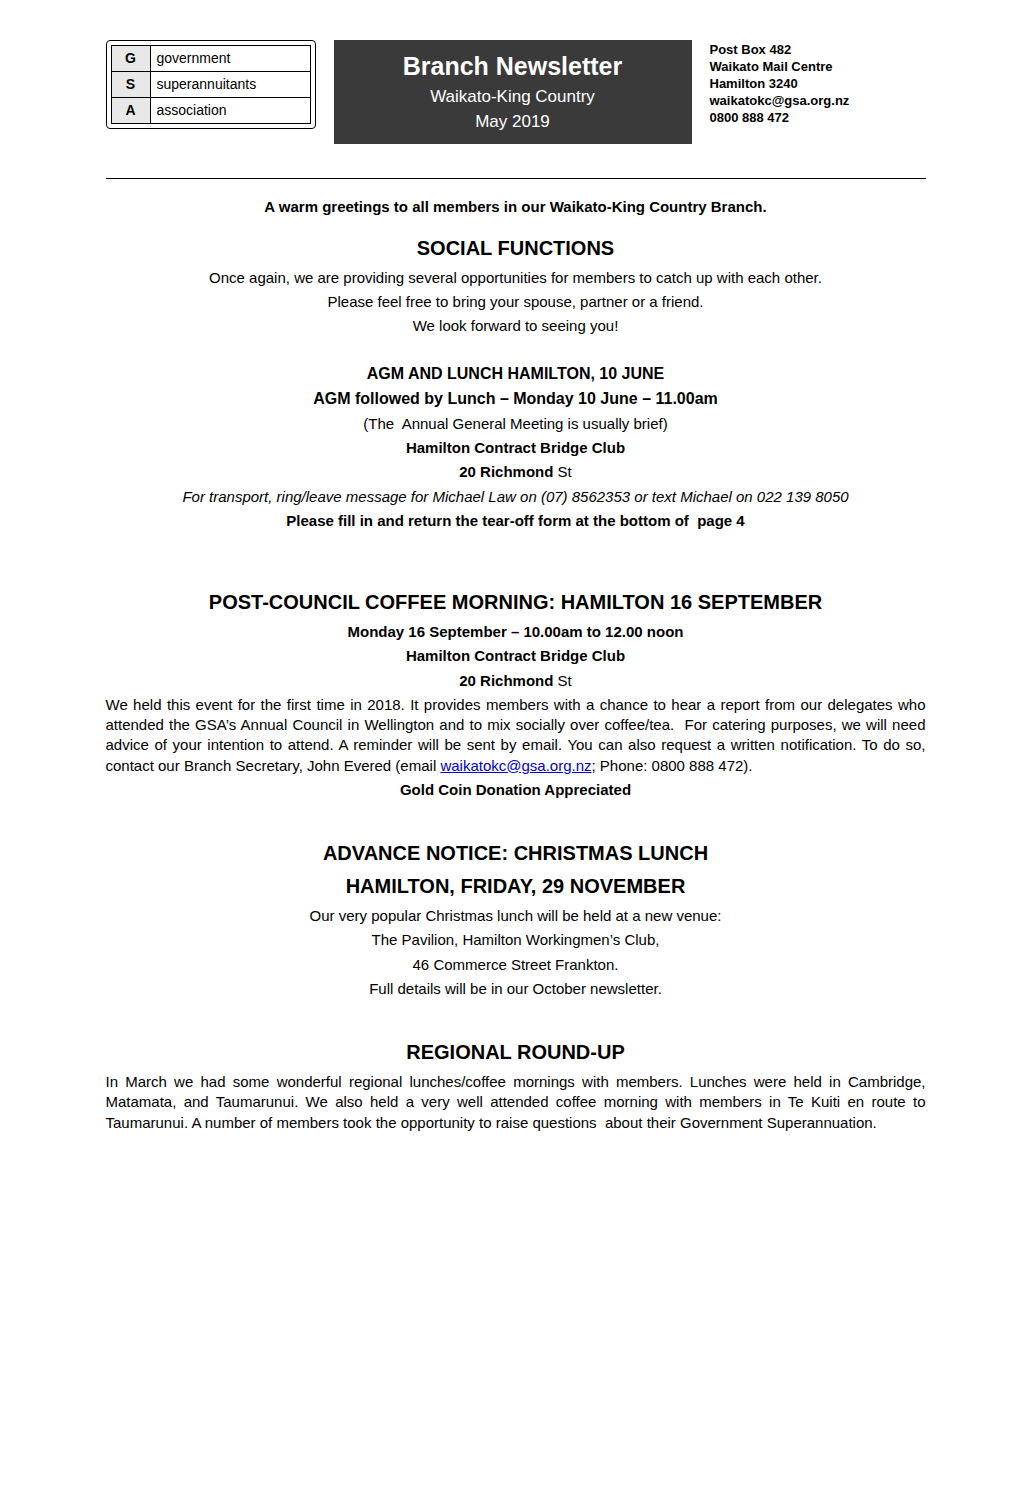| G | government |
| S | superannuitants |
| A | association |
Branch Newsletter
Waikato-King Country
May 2019
Post Box 482
Waikato Mail Centre
Hamilton 3240
waikatokc@gsa.org.nz
0800 888 472
A warm greetings to all members in our Waikato-King Country Branch.
SOCIAL FUNCTIONS
Once again, we are providing several opportunities for members to catch up with each other.
Please feel free to bring your spouse, partner or a friend.
We look forward to seeing you!
AGM AND LUNCH HAMILTON, 10 JUNE
AGM followed by Lunch – Monday 10 June – 11.00am
(The Annual General Meeting is usually brief)
Hamilton Contract Bridge Club
20 Richmond St
For transport, ring/leave message for Michael Law on (07) 8562353 or text Michael on 022 139 8050
Please fill in and return the tear-off form at the bottom of page 4
POST-COUNCIL COFFEE MORNING: HAMILTON 16 SEPTEMBER
Monday 16 September – 10.00am to 12.00 noon
Hamilton Contract Bridge Club
20 Richmond St
We held this event for the first time in 2018. It provides members with a chance to hear a report from our delegates who attended the GSA’s Annual Council in Wellington and to mix socially over coffee/tea. For catering purposes, we will need advice of your intention to attend. A reminder will be sent by email. You can also request a written notification. To do so, contact our Branch Secretary, John Evered (email waikatokc@gsa.org.nz; Phone: 0800 888 472).
Gold Coin Donation Appreciated
ADVANCE NOTICE: CHRISTMAS LUNCH
HAMILTON, FRIDAY, 29 NOVEMBER
Our very popular Christmas lunch will be held at a new venue:
The Pavilion, Hamilton Workingmen’s Club,
46 Commerce Street Frankton.
Full details will be in our October newsletter.
REGIONAL ROUND-UP
In March we had some wonderful regional lunches/coffee mornings with members. Lunches were held in Cambridge, Matamata, and Taumarunui. We also held a very well attended coffee morning with members in Te Kuiti en route to Taumarunui. A number of members took the opportunity to raise questions about their Government Superannuation.